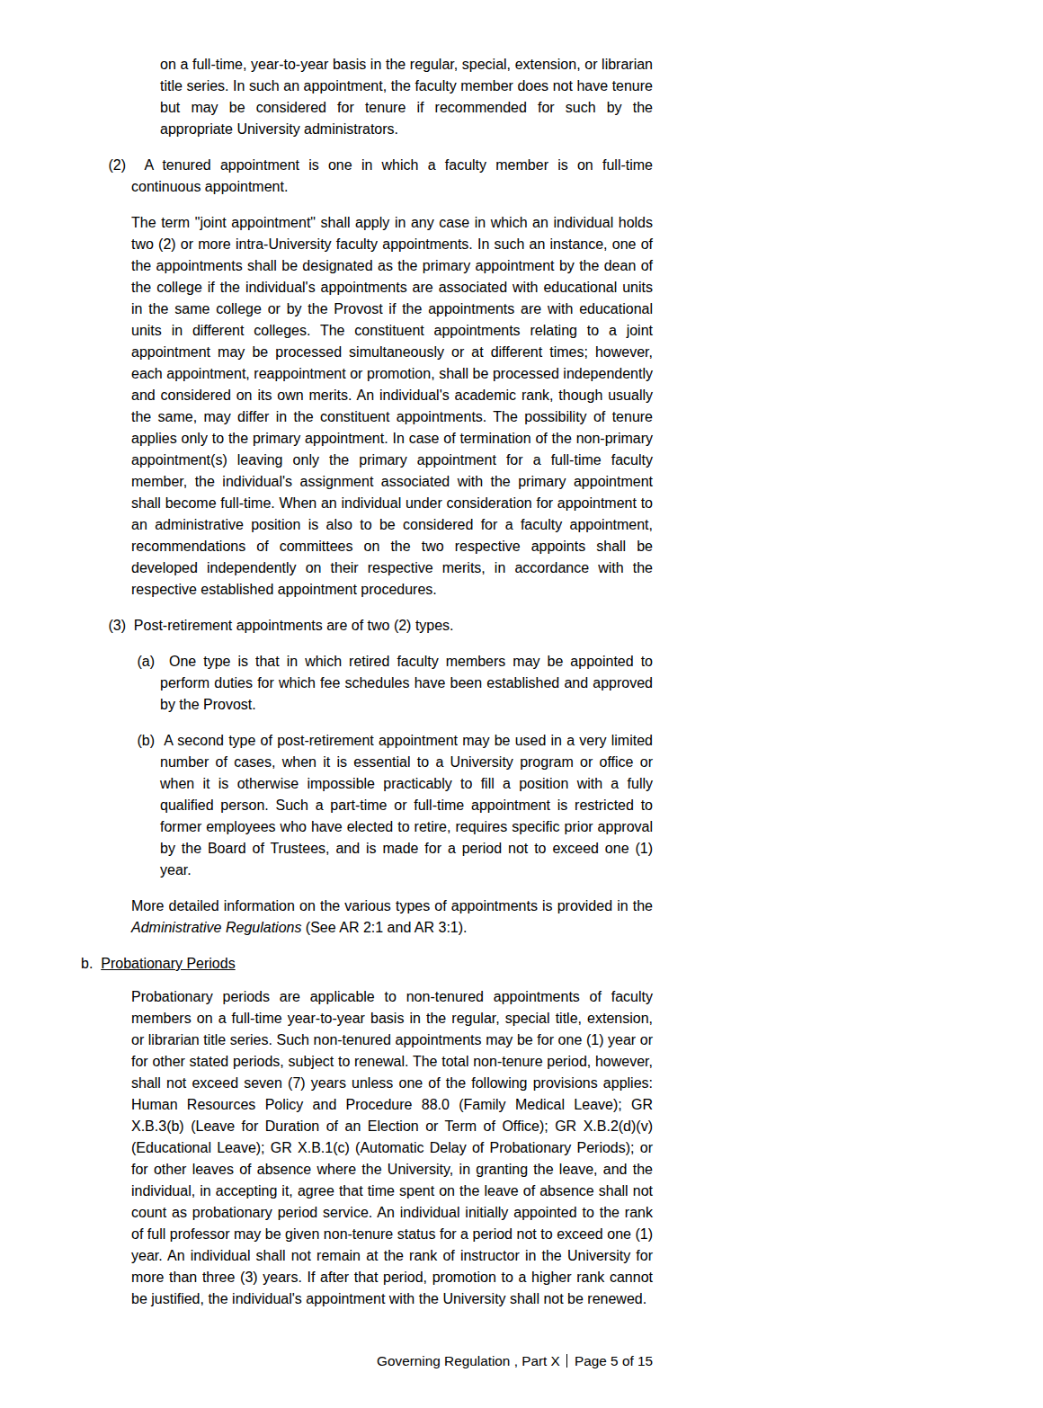on a full-time, year-to-year basis in the regular, special, extension, or librarian title series. In such an appointment, the faculty member does not have tenure but may be considered for tenure if recommended for such by the appropriate University administrators.
(2) A tenured appointment is one in which a faculty member is on full-time continuous appointment.
The term "joint appointment" shall apply in any case in which an individual holds two (2) or more intra-University faculty appointments. In such an instance, one of the appointments shall be designated as the primary appointment by the dean of the college if the individual's appointments are associated with educational units in the same college or by the Provost if the appointments are with educational units in different colleges. The constituent appointments relating to a joint appointment may be processed simultaneously or at different times; however, each appointment, reappointment or promotion, shall be processed independently and considered on its own merits. An individual's academic rank, though usually the same, may differ in the constituent appointments. The possibility of tenure applies only to the primary appointment. In case of termination of the non-primary appointment(s) leaving only the primary appointment for a full-time faculty member, the individual's assignment associated with the primary appointment shall become full-time. When an individual under consideration for appointment to an administrative position is also to be considered for a faculty appointment, recommendations of committees on the two respective appoints shall be developed independently on their respective merits, in accordance with the respective established appointment procedures.
(3) Post-retirement appointments are of two (2) types.
(a) One type is that in which retired faculty members may be appointed to perform duties for which fee schedules have been established and approved by the Provost.
(b) A second type of post-retirement appointment may be used in a very limited number of cases, when it is essential to a University program or office or when it is otherwise impossible practicably to fill a position with a fully qualified person. Such a part-time or full-time appointment is restricted to former employees who have elected to retire, requires specific prior approval by the Board of Trustees, and is made for a period not to exceed one (1) year.
More detailed information on the various types of appointments is provided in the Administrative Regulations (See AR 2:1 and AR 3:1).
b. Probationary Periods
Probationary periods are applicable to non-tenured appointments of faculty members on a full-time year-to-year basis in the regular, special title, extension, or librarian title series. Such non-tenured appointments may be for one (1) year or for other stated periods, subject to renewal. The total non-tenure period, however, shall not exceed seven (7) years unless one of the following provisions applies: Human Resources Policy and Procedure 88.0 (Family Medical Leave); GR X.B.3(b) (Leave for Duration of an Election or Term of Office); GR X.B.2(d)(v) (Educational Leave); GR X.B.1(c) (Automatic Delay of Probationary Periods); or for other leaves of absence where the University, in granting the leave, and the individual, in accepting it, agree that time spent on the leave of absence shall not count as probationary period service. An individual initially appointed to the rank of full professor may be given non-tenure status for a period not to exceed one (1) year. An individual shall not remain at the rank of instructor in the University for more than three (3) years. If after that period, promotion to a higher rank cannot be justified, the individual's appointment with the University shall not be renewed.
Governing Regulation , Part X Page 5 of 15